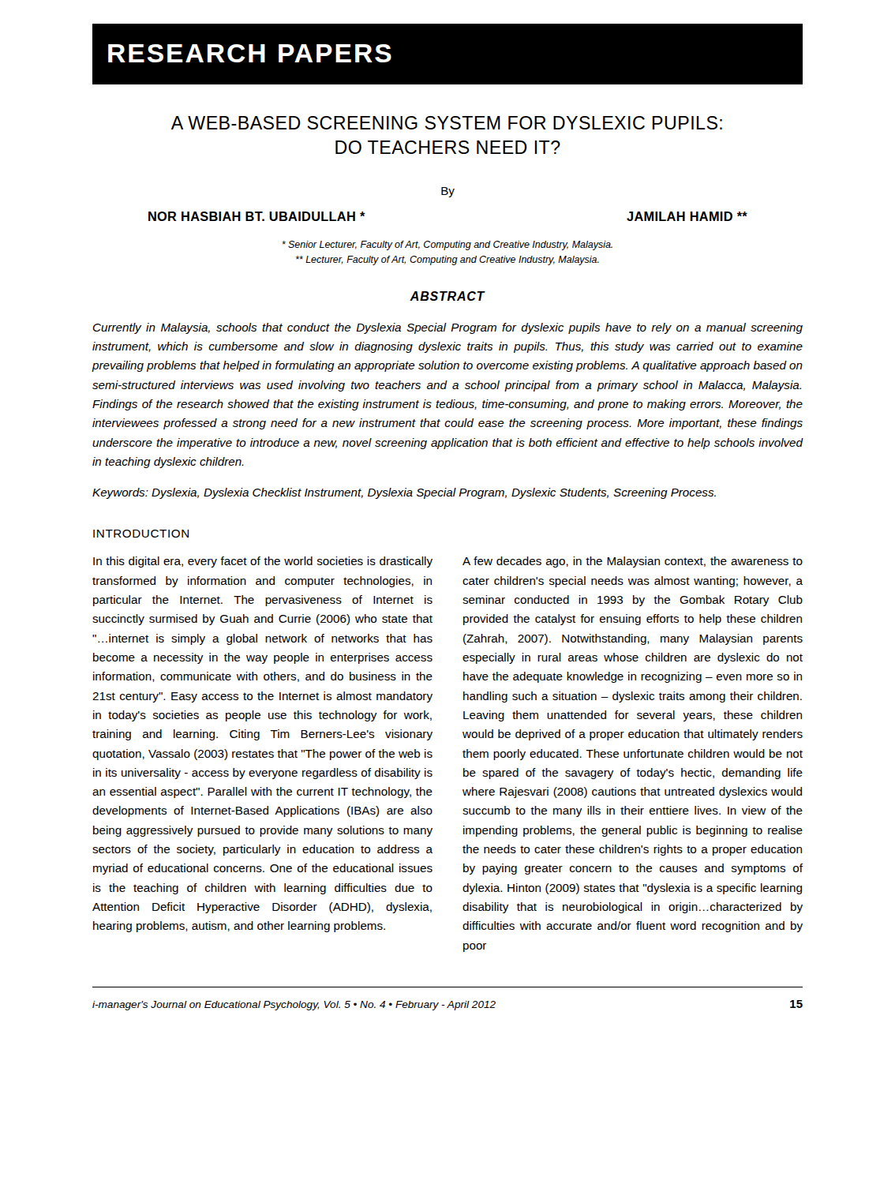RESEARCH PAPERS
A WEB-BASED SCREENING SYSTEM FOR DYSLEXIC PUPILS:
DO TEACHERS NEED IT?
By
NOR HASBIAH BT. UBAIDULLAH * JAMILAH HAMID **
* Senior Lecturer, Faculty of Art, Computing and Creative Industry, Malaysia.
** Lecturer, Faculty of Art, Computing and Creative Industry, Malaysia.
ABSTRACT
Currently in Malaysia, schools that conduct the Dyslexia Special Program for dyslexic pupils have to rely on a manual screening instrument, which is cumbersome and slow in diagnosing dyslexic traits in pupils. Thus, this study was carried out to examine prevailing problems that helped in formulating an appropriate solution to overcome existing problems. A qualitative approach based on semi-structured interviews was used involving two teachers and a school principal from a primary school in Malacca, Malaysia. Findings of the research showed that the existing instrument is tedious, time-consuming, and prone to making errors. Moreover, the interviewees professed a strong need for a new instrument that could ease the screening process. More important, these findings underscore the imperative to introduce a new, novel screening application that is both efficient and effective to help schools involved in teaching dyslexic children.
Keywords: Dyslexia, Dyslexia Checklist Instrument, Dyslexia Special Program, Dyslexic Students, Screening Process.
INTRODUCTION
In this digital era, every facet of the world societies is drastically transformed by information and computer technologies, in particular the Internet. The pervasiveness of Internet is succinctly surmised by Guah and Currie (2006) who state that "…internet is simply a global network of networks that has become a necessity in the way people in enterprises access information, communicate with others, and do business in the 21st century". Easy access to the Internet is almost mandatory in today's societies as people use this technology for work, training and learning. Citing Tim Berners-Lee's visionary quotation, Vassalo (2003) restates that "The power of the web is in its universality - access by everyone regardless of disability is an essential aspect". Parallel with the current IT technology, the developments of Internet-Based Applications (IBAs) are also being aggressively pursued to provide many solutions to many sectors of the society, particularly in education to address a myriad of educational concerns. One of the educational issues is the teaching of children with learning difficulties due to Attention Deficit Hyperactive Disorder (ADHD), dyslexia, hearing problems, autism, and other learning problems.
A few decades ago, in the Malaysian context, the awareness to cater children's special needs was almost wanting; however, a seminar conducted in 1993 by the Gombak Rotary Club provided the catalyst for ensuing efforts to help these children (Zahrah, 2007). Notwithstanding, many Malaysian parents especially in rural areas whose children are dyslexic do not have the adequate knowledge in recognizing – even more so in handling such a situation – dyslexic traits among their children. Leaving them unattended for several years, these children would be deprived of a proper education that ultimately renders them poorly educated. These unfortunate children would be not be spared of the savagery of today's hectic, demanding life where Rajesvari (2008) cautions that untreated dyslexics would succumb to the many ills in their enttiere lives. In view of the impending problems, the general public is beginning to realise the needs to cater these children's rights to a proper education by paying greater concern to the causes and symptoms of dylexia. Hinton (2009) states that "dyslexia is a specific learning disability that is neurobiological in origin…characterized by difficulties with accurate and/or fluent word recognition and by poor
i-manager's Journal on Educational Psychology, Vol. 5 • No. 4 • February - April 2012 15